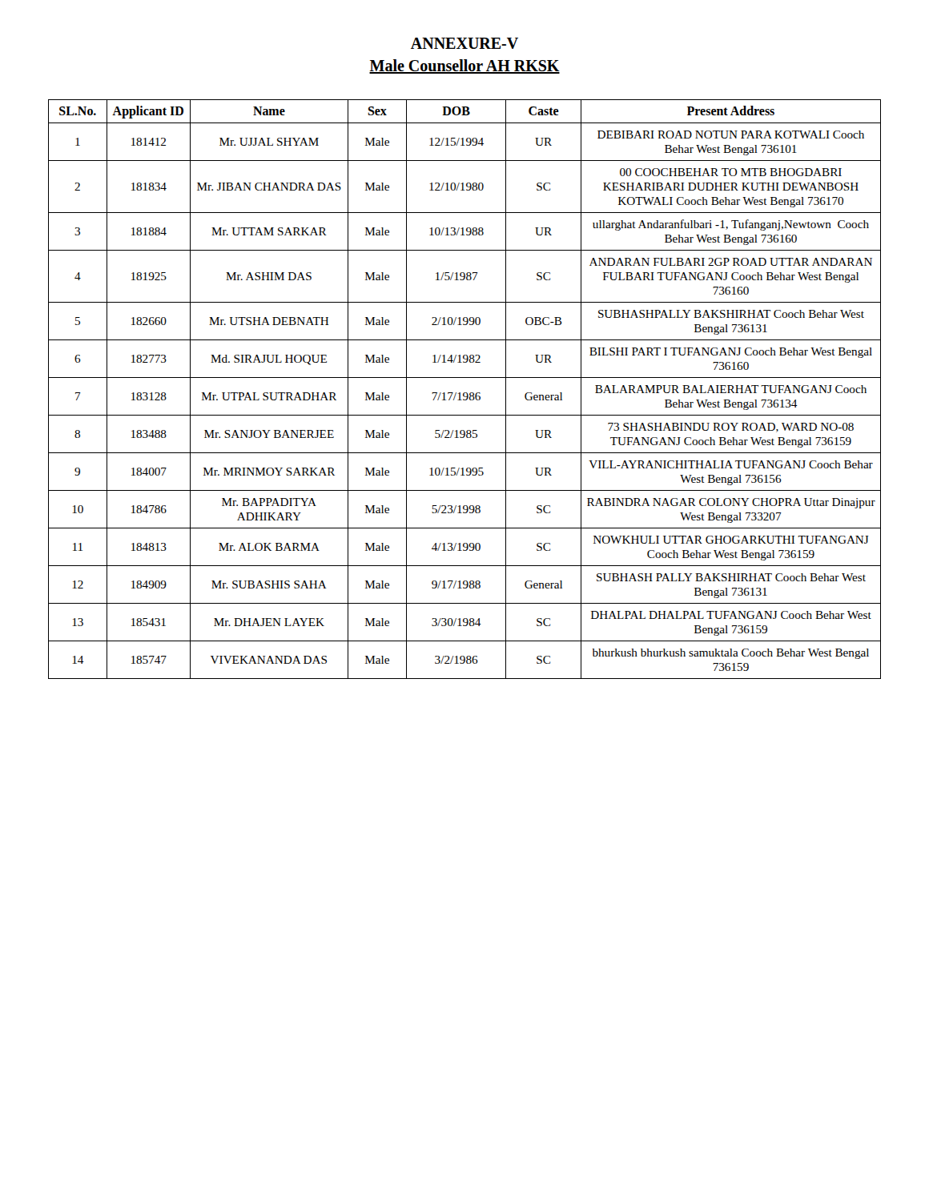ANNEXURE-VMale Counsellor AH RKSK
| SL.No. | Applicant ID | Name | Sex | DOB | Caste | Present Address |
| --- | --- | --- | --- | --- | --- | --- |
| 1 | 181412 | Mr. UJJAL SHYAM | Male | 12/15/1994 | UR | DEBIBARI ROAD NOTUN PARA KOTWALI Cooch Behar West Bengal 736101 |
| 2 | 181834 | Mr. JIBAN CHANDRA DAS | Male | 12/10/1980 | SC | 00 COOCHBEHAR TO MTB BHOGDABRI KESHARIBARI DUDHER KUTHI DEWANBOSH KOTWALI Cooch Behar West Bengal 736170 |
| 3 | 181884 | Mr. UTTAM SARKAR | Male | 10/13/1988 | UR | ullarghat Andaranfulbari -1, Tufanganj,Newtown Cooch Behar West Bengal 736160 |
| 4 | 181925 | Mr. ASHIM DAS | Male | 1/5/1987 | SC | ANDARAN FULBARI 2GP ROAD UTTAR ANDARAN FULBARI TUFANGANJ Cooch Behar West Bengal 736160 |
| 5 | 182660 | Mr. UTSHA DEBNATH | Male | 2/10/1990 | OBC-B | SUBHASHPALLY BAKSHIRHAT Cooch Behar West Bengal 736131 |
| 6 | 182773 | Md. SIRAJUL HOQUE | Male | 1/14/1982 | UR | BILSHI PART I TUFANGANJ Cooch Behar West Bengal 736160 |
| 7 | 183128 | Mr. UTPAL SUTRADHAR | Male | 7/17/1986 | General | BALARAMPUR BALAIERHAT TUFANGANJ Cooch Behar West Bengal 736134 |
| 8 | 183488 | Mr. SANJOY BANERJEE | Male | 5/2/1985 | UR | 73 SHASHABINDU ROY ROAD, WARD NO-08 TUFANGANJ Cooch Behar West Bengal 736159 |
| 9 | 184007 | Mr. MRINMOY SARKAR | Male | 10/15/1995 | UR | VILL-AYRANICHITHALIA TUFANGANJ Cooch Behar West Bengal 736156 |
| 10 | 184786 | Mr. BAPPADITYA ADHIKARY | Male | 5/23/1998 | SC | RABINDRA NAGAR COLONY CHOPRA Uttar Dinajpur West Bengal 733207 |
| 11 | 184813 | Mr. ALOK BARMA | Male | 4/13/1990 | SC | NOWKHULI UTTAR GHOGARKUTHI TUFANGANJ Cooch Behar West Bengal 736159 |
| 12 | 184909 | Mr. SUBASHIS SAHA | Male | 9/17/1988 | General | SUBHASH PALLY BAKSHIRHAT Cooch Behar West Bengal 736131 |
| 13 | 185431 | Mr. DHAJEN LAYEK | Male | 3/30/1984 | SC | DHALPAL DHALPAL TUFANGANJ Cooch Behar West Bengal 736159 |
| 14 | 185747 | VIVEKANANDA DAS | Male | 3/2/1986 | SC | bhurkush bhurkush samuktala Cooch Behar West Bengal 736159 |